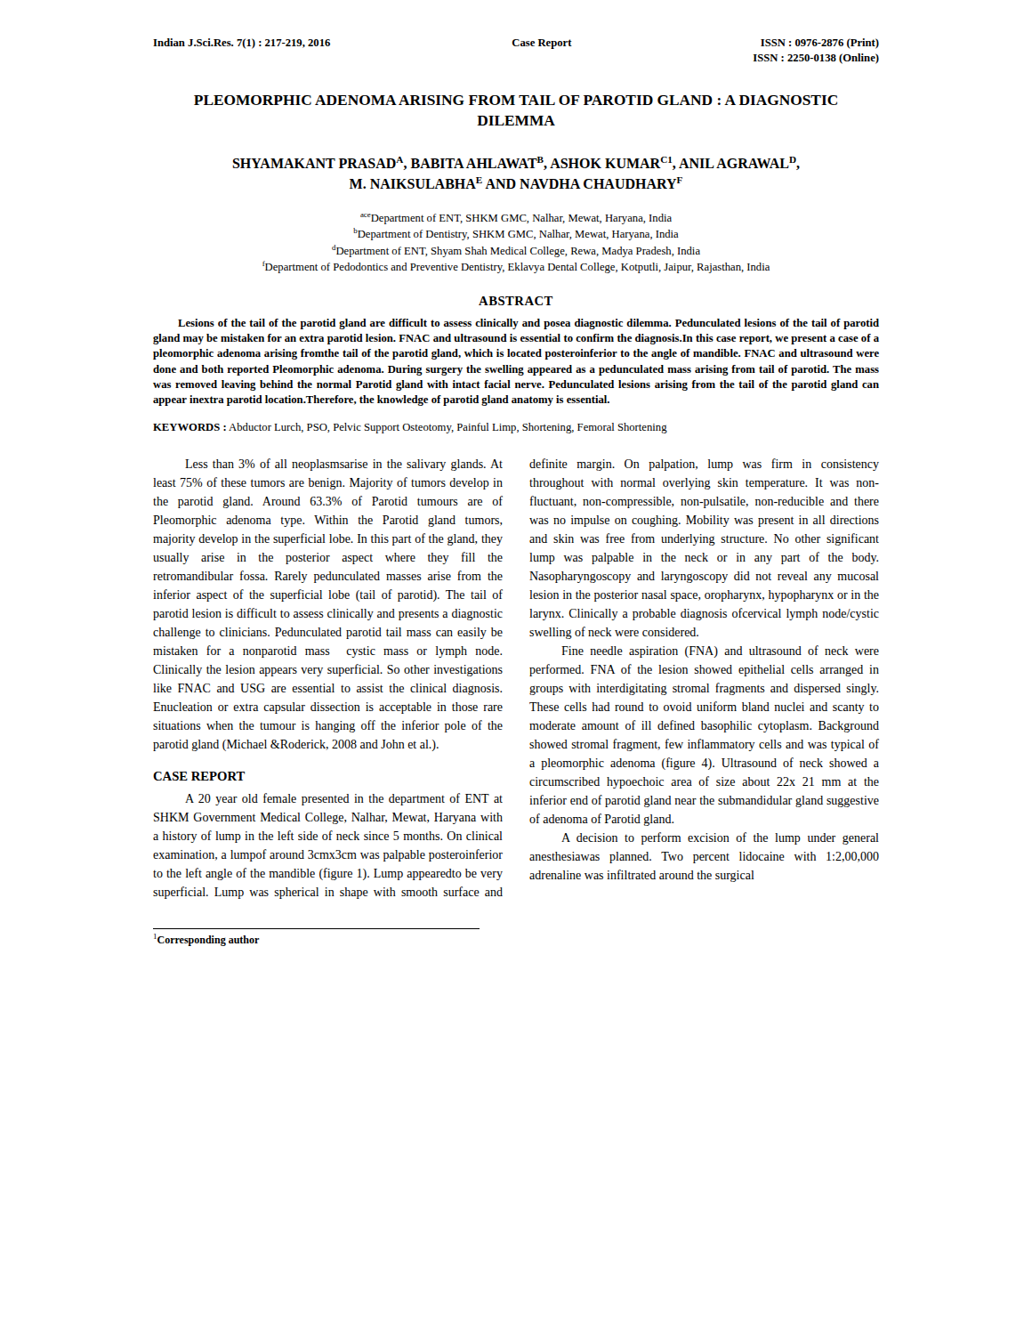Indian J.Sci.Res. 7(1) : 217-219, 2016
Case Report
ISSN : 0976-2876 (Print)
ISSN : 2250-0138 (Online)
Pleomorphic Adenoma Arising from Tail of Parotid Gland : A Diagnostic Dilemma
Shyamakant Prasada, Babita Ahlawatb, Ashok Kumarc1, Anil Agrawald,
M. Naiksulabhae and Navdha Chaudharyf
aceDepartment of ENT, SHKM GMC, Nalhar, Mewat, Haryana, India
bDepartment of Dentistry, SHKM GMC, Nalhar, Mewat, Haryana, India
dDepartment of ENT, Shyam Shah Medical College, Rewa, Madya Pradesh, India
fDepartment of Pedodontics and Preventive Dentistry, Eklavya Dental College, Kotputli, Jaipur, Rajasthan, India
ABSTRACT
Lesions of the tail of the parotid gland are difficult to assess clinically and posea diagnostic dilemma. Pedunculated lesions of the tail of parotid gland may be mistaken for an extra parotid lesion. FNAC and ultrasound is essential to confirm the diagnosis.In this case report, we present a case of a pleomorphic adenoma arising fromthe tail of the parotid gland, which is located posteroinferior to the angle of mandible. FNAC and ultrasound were done and both reported Pleomorphic adenoma. During surgery the swelling appeared as a pedunculated mass arising from tail of parotid. The mass was removed leaving behind the normal Parotid gland with intact facial nerve. Pedunculated lesions arising from the tail of the parotid gland can appear inextra parotid location.Therefore, the knowledge of parotid gland anatomy is essential.
KEYWORDS : Abductor Lurch, PSO, Pelvic Support Osteotomy, Painful Limp, Shortening, Femoral Shortening
Less than 3% of all neoplasmsarise in the salivary glands. At least 75% of these tumors are benign. Majority of tumors develop in the parotid gland. Around 63.3% of Parotid tumours are of Pleomorphic adenoma type. Within the Parotid gland tumors, majority develop in the superficial lobe. In this part of the gland, they usually arise in the posterior aspect where they fill the retromandibular fossa. Rarely pedunculated masses arise from the inferior aspect of the superficial lobe (tail of parotid). The tail of parotid lesion is difficult to assess clinically and presents a diagnostic challenge to clinicians. Pedunculated parotid tail mass can easily be mistaken for a nonparotid mass cystic mass or lymph node. Clinically the lesion appears very superficial. So other investigations like FNAC and USG are essential to assist the clinical diagnosis. Enucleation or extra capsular dissection is acceptable in those rare situations when the tumour is hanging off the inferior pole of the parotid gland (Michael &Roderick, 2008 and John et al.).
CASE REPORT
A 20 year old female presented in the department of ENT at SHKM Government Medical College, Nalhar, Mewat, Haryana with a history of lump in the left side of neck since 5 months. On clinical examination, a lumpof around 3cmx3cm was palpable posteroinferior to the left angle of the mandible (figure 1). Lump appearedto be very superficial. Lump was spherical in shape with smooth surface and definite margin. On palpation, lump was firm in consistency throughout with normal overlying skin temperature. It was non-fluctuant, non-compressible, non-pulsatile, non-reducible and there was no impulse on coughing. Mobility was present in all directions and skin was free from underlying structure. No other significant lump was palpable in the neck or in any part of the body. Nasopharyngoscopy and laryngoscopy did not reveal any mucosal lesion in the posterior nasal space, oropharynx, hypopharynx or in the larynx. Clinically a probable diagnosis ofcervical lymph node/cystic swelling of neck were considered.
Fine needle aspiration (FNA) and ultrasound of neck were performed. FNA of the lesion showed epithelial cells arranged in groups with interdigitating stromal fragments and dispersed singly. These cells had round to ovoid uniform bland nuclei and scanty to moderate amount of ill defined basophilic cytoplasm. Background showed stromal fragment, few inflammatory cells and was typical of a pleomorphic adenoma (figure 4). Ultrasound of neck showed a circumscribed hypoechoic area of size about 22x 21 mm at the inferior end of parotid gland near the submandidular gland suggestive of adenoma of Parotid gland.
A decision to perform excision of the lump under general anesthesiawas planned. Two percent lidocaine with 1:2,00,000 adrenaline was infiltrated around the surgical
1Corresponding author